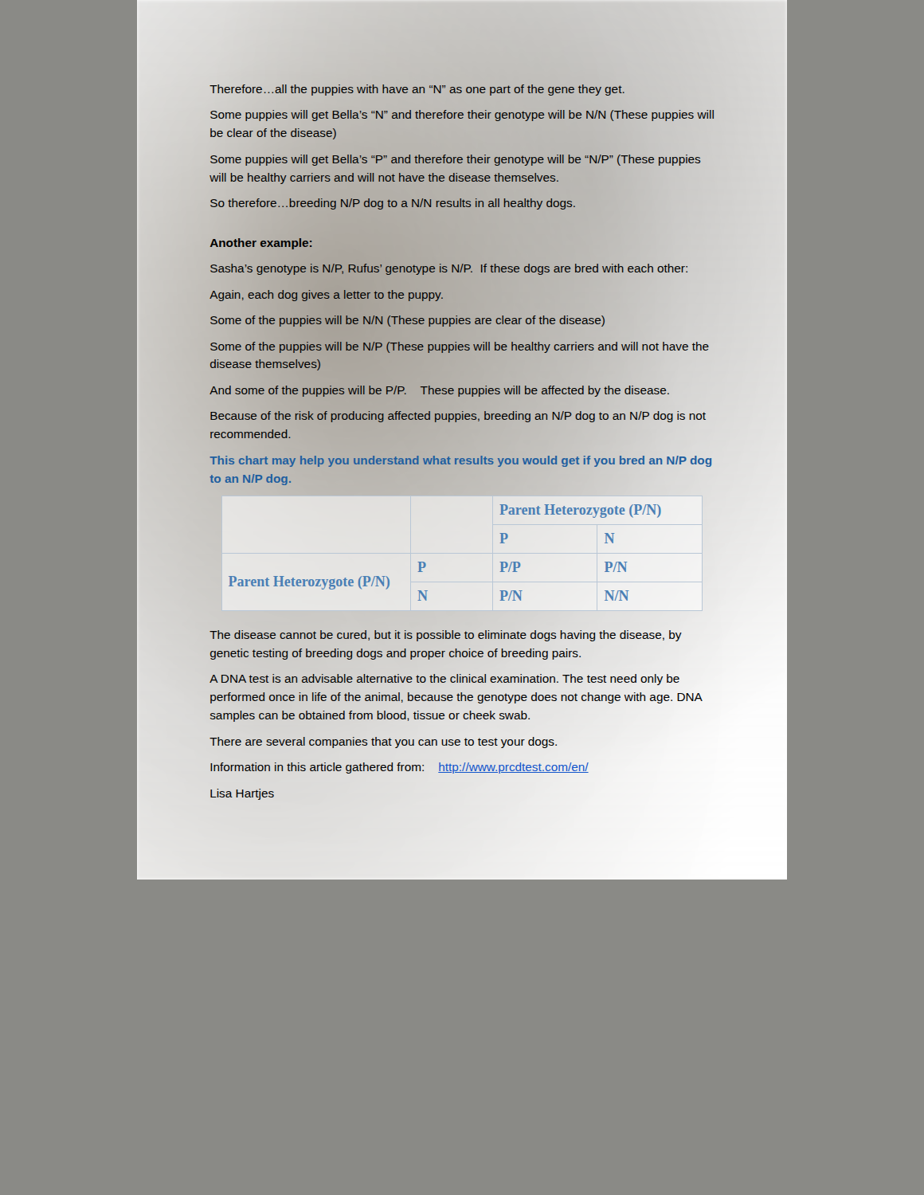Therefore…all the puppies with have an “N” as one part of the gene they get.
Some puppies will get Bella’s “N” and therefore their genotype will be N/N (These puppies will be clear of the disease)
Some puppies will get Bella’s “P” and therefore their genotype will be “N/P” (These puppies will be healthy carriers and will not have the disease themselves.
So therefore…breeding N/P dog to a N/N results in all healthy dogs.
Another example:
Sasha’s genotype is N/P, Rufus’ genotype is N/P. If these dogs are bred with each other:
Again, each dog gives a letter to the puppy.
Some of the puppies will be N/N (These puppies are clear of the disease)
Some of the puppies will be N/P (These puppies will be healthy carriers and will not have the disease themselves)
And some of the puppies will be P/P. These puppies will be affected by the disease.
Because of the risk of producing affected puppies, breeding an N/P dog to an N/P dog is not recommended.
This chart may help you understand what results you would get if you bred an N/P dog to an N/P dog.
| | | Parent Heterozygote (P/N) |
| P | N |
| Parent Heterozygote (P/N) | P | P/P | P/N |
| N | P/N | N/N |
The disease cannot be cured, but it is possible to eliminate dogs having the disease, by genetic testing of breeding dogs and proper choice of breeding pairs.
A DNA test is an advisable alternative to the clinical examination. The test need only be performed once in life of the animal, because the genotype does not change with age. DNA samples can be obtained from blood, tissue or cheek swab.
There are several companies that you can use to test your dogs.
Information in this article gathered from: http://www.prcdtest.com/en/
Lisa Hartjes